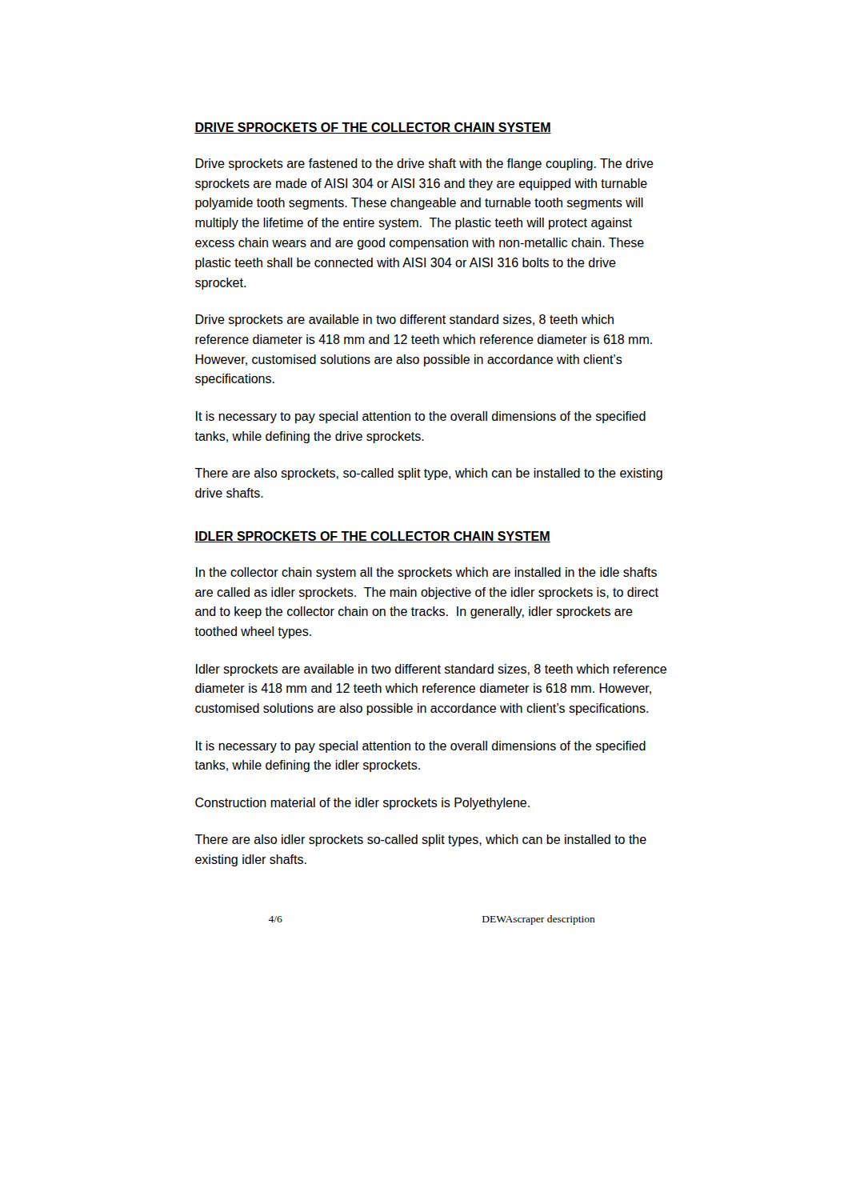DRIVE SPROCKETS OF THE COLLECTOR CHAIN SYSTEM
Drive sprockets are fastened to the drive shaft with the flange coupling. The drive sprockets are made of AISI 304 or AISI 316 and they are equipped with turnable polyamide tooth segments. These changeable and turnable tooth segments will multiply the lifetime of the entire system. The plastic teeth will protect against excess chain wears and are good compensation with non-metallic chain. These plastic teeth shall be connected with AISI 304 or AISI 316 bolts to the drive sprocket.
Drive sprockets are available in two different standard sizes, 8 teeth which reference diameter is 418 mm and 12 teeth which reference diameter is 618 mm. However, customised solutions are also possible in accordance with client’s specifications.
It is necessary to pay special attention to the overall dimensions of the specified tanks, while defining the drive sprockets.
There are also sprockets, so-called split type, which can be installed to the existing drive shafts.
IDLER SPROCKETS OF THE COLLECTOR CHAIN SYSTEM
In the collector chain system all the sprockets which are installed in the idle shafts are called as idler sprockets. The main objective of the idler sprockets is, to direct and to keep the collector chain on the tracks. In generally, idler sprockets are toothed wheel types.
Idler sprockets are available in two different standard sizes, 8 teeth which reference diameter is 418 mm and 12 teeth which reference diameter is 618 mm. However, customised solutions are also possible in accordance with client’s specifications.
It is necessary to pay special attention to the overall dimensions of the specified tanks, while defining the idler sprockets.
Construction material of the idler sprockets is Polyethylene.
There are also idler sprockets so-called split types, which can be installed to the existing idler shafts.
4/6 DEWAscraper description